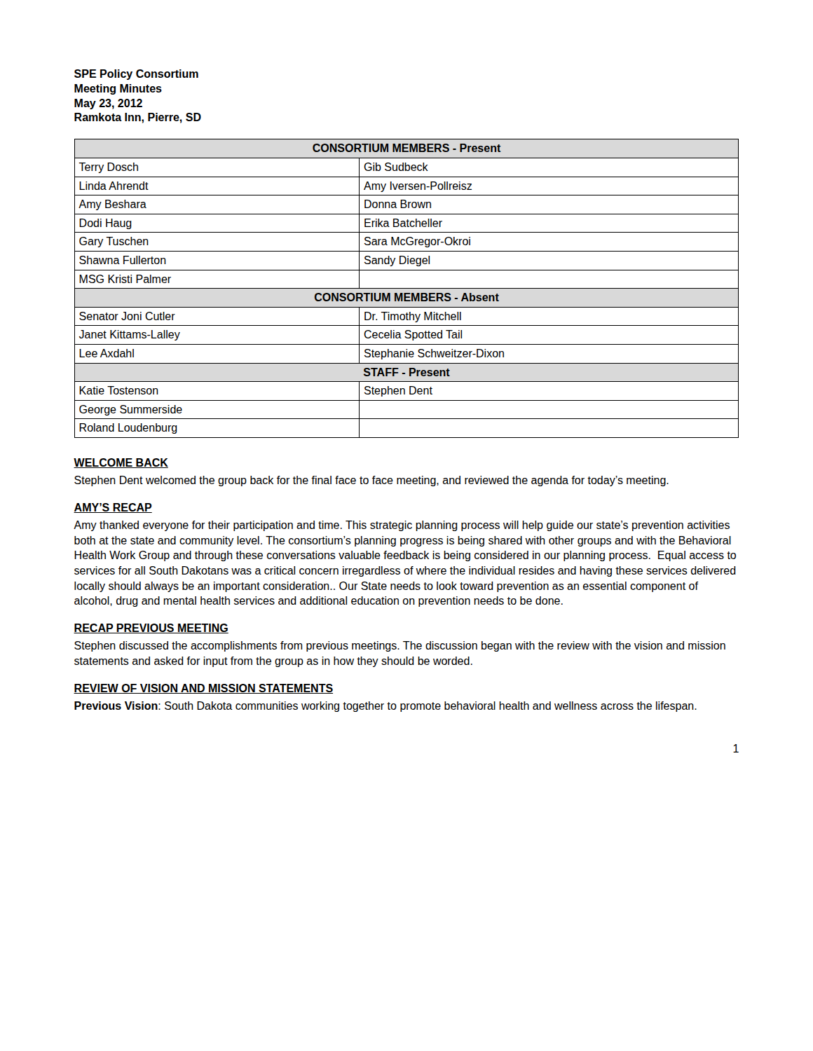SPE Policy Consortium
Meeting Minutes
May 23, 2012
Ramkota Inn, Pierre, SD
| CONSORTIUM MEMBERS - Present |
| --- |
| Terry Dosch | Gib Sudbeck |
| Linda Ahrendt | Amy Iversen-Pollreisz |
| Amy Beshara | Donna Brown |
| Dodi Haug | Erika Batcheller |
| Gary Tuschen | Sara McGregor-Okroi |
| Shawna Fullerton | Sandy Diegel |
| MSG Kristi Palmer | |
| CONSORTIUM MEMBERS - Absent |
| Senator Joni Cutler | Dr. Timothy Mitchell |
| Janet Kittams-Lalley | Cecelia Spotted Tail |
| Lee Axdahl | Stephanie Schweitzer-Dixon |
| STAFF - Present |
| Katie Tostenson | Stephen Dent |
| George Summerside | |
| Roland Loudenburg | |
WELCOME BACK
Stephen Dent welcomed the group back for the final face to face meeting, and reviewed the agenda for today’s meeting.
AMY’S RECAP
Amy thanked everyone for their participation and time. This strategic planning process will help guide our state’s prevention activities both at the state and community level. The consortium’s planning progress is being shared with other groups and with the Behavioral Health Work Group and through these conversations valuable feedback is being considered in our planning process. Equal access to services for all South Dakotans was a critical concern irregardless of where the individual resides and having these services delivered locally should always be an important consideration.. Our State needs to look toward prevention as an essential component of alcohol, drug and mental health services and additional education on prevention needs to be done.
RECAP PREVIOUS MEETING
Stephen discussed the accomplishments from previous meetings. The discussion began with the review with the vision and mission statements and asked for input from the group as in how they should be worded.
REVIEW OF VISION AND MISSION STATEMENTS
Previous Vision: South Dakota communities working together to promote behavioral health and wellness across the lifespan.
1